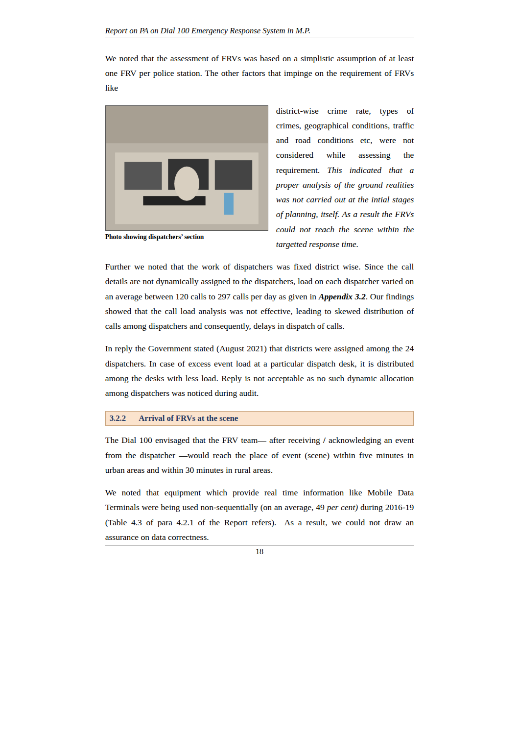Report on PA on Dial 100 Emergency Response System in M.P.
We noted that the assessment of FRVs was based on a simplistic assumption of at least one FRV per police station. The other factors that impinge on the requirement of FRVs like
Photo showing dispatchers’ section
district-wise crime rate, types of crimes, geographical conditions, traffic and road conditions etc, were not considered while assessing the requirement. This indicated that a proper analysis of the ground realities was not carried out at the intial stages of planning, itself. As a result the FRVs could not reach the scene within the targetted response time.
Further we noted that the work of dispatchers was fixed district wise. Since the call details are not dynamically assigned to the dispatchers, load on each dispatcher varied on an average between 120 calls to 297 calls per day as given in Appendix 3.2. Our findings showed that the call load analysis was not effective, leading to skewed distribution of calls among dispatchers and consequently, delays in dispatch of calls.
In reply the Government stated (August 2021) that districts were assigned among the 24 dispatchers. In case of excess event load at a particular dispatch desk, it is distributed among the desks with less load. Reply is not acceptable as no such dynamic allocation among dispatchers was noticed during audit.
3.2.2 Arrival of FRVs at the scene
The Dial 100 envisaged that the FRV team— after receiving / acknowledging an event from the dispatcher —would reach the place of event (scene) within five minutes in urban areas and within 30 minutes in rural areas.
We noted that equipment which provide real time information like Mobile Data Terminals were being used non-sequentially (on an average, 49 per cent) during 2016-19 (Table 4.3 of para 4.2.1 of the Report refers). As a result, we could not draw an assurance on data correctness.
18